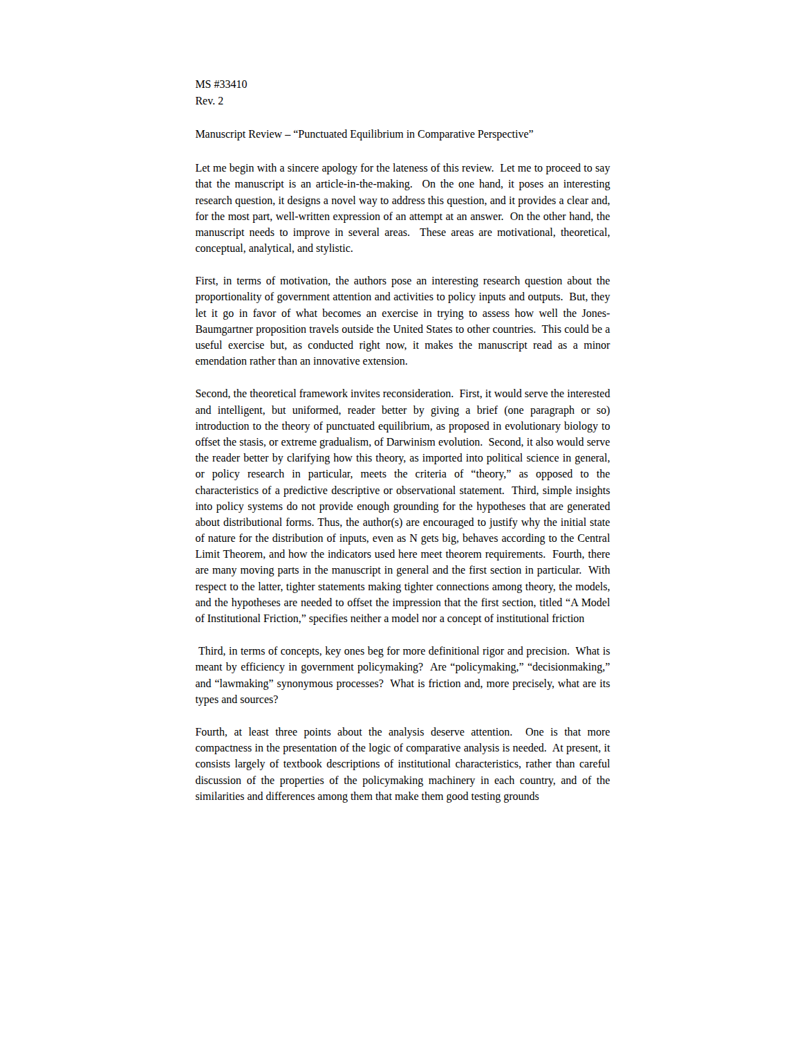MS #33410
Rev. 2
Manuscript Review – “Punctuated Equilibrium in Comparative Perspective”
Let me begin with a sincere apology for the lateness of this review. Let me to proceed to say that the manuscript is an article-in-the-making. On the one hand, it poses an interesting research question, it designs a novel way to address this question, and it provides a clear and, for the most part, well-written expression of an attempt at an answer. On the other hand, the manuscript needs to improve in several areas. These areas are motivational, theoretical, conceptual, analytical, and stylistic.
First, in terms of motivation, the authors pose an interesting research question about the proportionality of government attention and activities to policy inputs and outputs. But, they let it go in favor of what becomes an exercise in trying to assess how well the Jones-Baumgartner proposition travels outside the United States to other countries. This could be a useful exercise but, as conducted right now, it makes the manuscript read as a minor emendation rather than an innovative extension.
Second, the theoretical framework invites reconsideration. First, it would serve the interested and intelligent, but uniformed, reader better by giving a brief (one paragraph or so) introduction to the theory of punctuated equilibrium, as proposed in evolutionary biology to offset the stasis, or extreme gradualism, of Darwinism evolution. Second, it also would serve the reader better by clarifying how this theory, as imported into political science in general, or policy research in particular, meets the criteria of “theory,” as opposed to the characteristics of a predictive descriptive or observational statement. Third, simple insights into policy systems do not provide enough grounding for the hypotheses that are generated about distributional forms. Thus, the author(s) are encouraged to justify why the initial state of nature for the distribution of inputs, even as N gets big, behaves according to the Central Limit Theorem, and how the indicators used here meet theorem requirements. Fourth, there are many moving parts in the manuscript in general and the first section in particular. With respect to the latter, tighter statements making tighter connections among theory, the models, and the hypotheses are needed to offset the impression that the first section, titled “A Model of Institutional Friction,” specifies neither a model nor a concept of institutional friction
Third, in terms of concepts, key ones beg for more definitional rigor and precision. What is meant by efficiency in government policymaking? Are “policymaking,” “decisionmaking,” and “lawmaking” synonymous processes? What is friction and, more precisely, what are its types and sources?
Fourth, at least three points about the analysis deserve attention. One is that more compactness in the presentation of the logic of comparative analysis is needed. At present, it consists largely of textbook descriptions of institutional characteristics, rather than careful discussion of the properties of the policymaking machinery in each country, and of the similarities and differences among them that make them good testing grounds